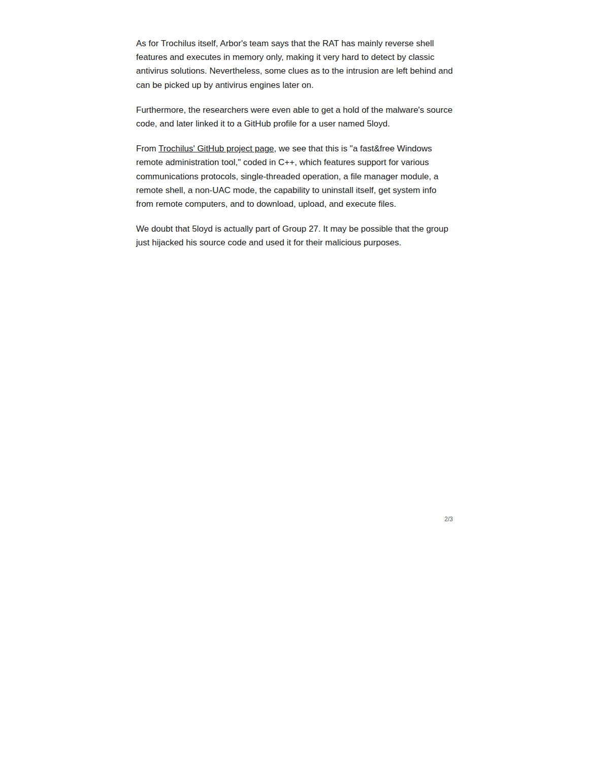As for Trochilus itself, Arbor's team says that the RAT has mainly reverse shell features and executes in memory only, making it very hard to detect by classic antivirus solutions. Nevertheless, some clues as to the intrusion are left behind and can be picked up by antivirus engines later on.
Furthermore, the researchers were even able to get a hold of the malware's source code, and later linked it to a GitHub profile for a user named 5loyd.
From Trochilus' GitHub project page, we see that this is "a fast&free Windows remote administration tool," coded in C++, which features support for various communications protocols, single-threaded operation, a file manager module, a remote shell, a non-UAC mode, the capability to uninstall itself, get system info from remote computers, and to download, upload, and execute files.
We doubt that 5loyd is actually part of Group 27. It may be possible that the group just hijacked his source code and used it for their malicious purposes.
2/3